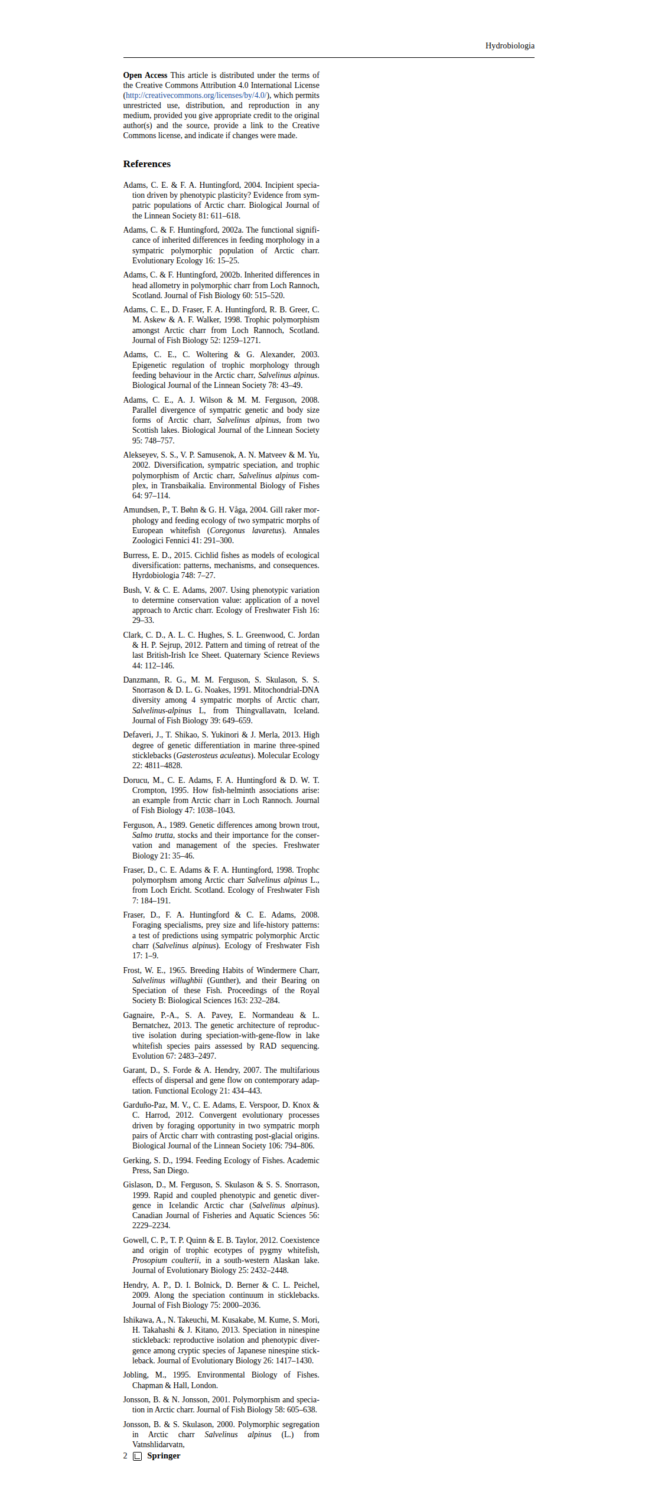Hydrobiologia
Open Access This article is distributed under the terms of the Creative Commons Attribution 4.0 International License (http://creativecommons.org/licenses/by/4.0/), which permits unrestricted use, distribution, and reproduction in any medium, provided you give appropriate credit to the original author(s) and the source, provide a link to the Creative Commons license, and indicate if changes were made.
References
Adams, C. E. & F. A. Huntingford, 2004. Incipient speciation driven by phenotypic plasticity? Evidence from sympatric populations of Arctic charr. Biological Journal of the Linnean Society 81: 611–618.
Adams, C. & F. Huntingford, 2002a. The functional significance of inherited differences in feeding morphology in a sympatric polymorphic population of Arctic charr. Evolutionary Ecology 16: 15–25.
Adams, C. & F. Huntingford, 2002b. Inherited differences in head allometry in polymorphic charr from Loch Rannoch, Scotland. Journal of Fish Biology 60: 515–520.
Adams, C. E., D. Fraser, F. A. Huntingford, R. B. Greer, C. M. Askew & A. F. Walker, 1998. Trophic polymorphism amongst Arctic charr from Loch Rannoch, Scotland. Journal of Fish Biology 52: 1259–1271.
Adams, C. E., C. Woltering & G. Alexander, 2003. Epigenetic regulation of trophic morphology through feeding behaviour in the Arctic charr, Salvelinus alpinus. Biological Journal of the Linnean Society 78: 43–49.
Adams, C. E., A. J. Wilson & M. M. Ferguson, 2008. Parallel divergence of sympatric genetic and body size forms of Arctic charr, Salvelinus alpinus, from two Scottish lakes. Biological Journal of the Linnean Society 95: 748–757.
Alekseyev, S. S., V. P. Samusenok, A. N. Matveev & M. Yu, 2002. Diversification, sympatric speciation, and trophic polymorphism of Arctic charr, Salvelinus alpinus complex, in Transbaikalia. Environmental Biology of Fishes 64: 97–114.
Amundsen, P., T. Bøhn & G. H. Våga, 2004. Gill raker morphology and feeding ecology of two sympatric morphs of European whitefish (Coregonus lavaretus). Annales Zoologici Fennici 41: 291–300.
Burress, E. D., 2015. Cichlid fishes as models of ecological diversification: patterns, mechanisms, and consequences. Hyrdobiologia 748: 7–27.
Bush, V. & C. E. Adams, 2007. Using phenotypic variation to determine conservation value: application of a novel approach to Arctic charr. Ecology of Freshwater Fish 16: 29–33.
Clark, C. D., A. L. C. Hughes, S. L. Greenwood, C. Jordan & H. P. Sejrup, 2012. Pattern and timing of retreat of the last British-Irish Ice Sheet. Quaternary Science Reviews 44: 112–146.
Danzmann, R. G., M. M. Ferguson, S. Skulason, S. S. Snorrason & D. L. G. Noakes, 1991. Mitochondrial-DNA diversity among 4 sympatric morphs of Arctic charr, Salvelinus-alpinus L, from Thingvallavatn, Iceland. Journal of Fish Biology 39: 649–659.
Defaveri, J., T. Shikao, S. Yukinori & J. Merla, 2013. High degree of genetic differentiation in marine three-spined sticklebacks (Gasterosteus aculeatus). Molecular Ecology 22: 4811–4828.
Dorucu, M., C. E. Adams, F. A. Huntingford & D. W. T. Crompton, 1995. How fish-helminth associations arise: an example from Arctic charr in Loch Rannoch. Journal of Fish Biology 47: 1038–1043.
Ferguson, A., 1989. Genetic differences among brown trout, Salmo trutta, stocks and their importance for the conservation and management of the species. Freshwater Biology 21: 35–46.
Fraser, D., C. E. Adams & F. A. Huntingford, 1998. Trophc polymorphsm among Arctic charr Salvelinus alpinus L., from Loch Ericht. Scotland. Ecology of Freshwater Fish 7: 184–191.
Fraser, D., F. A. Huntingford & C. E. Adams, 2008. Foraging specialisms, prey size and life-history patterns: a test of predictions using sympatric polymorphic Arctic charr (Salvelinus alpinus). Ecology of Freshwater Fish 17: 1–9.
Frost, W. E., 1965. Breeding Habits of Windermere Charr, Salvelinus willughbii (Gunther), and their Bearing on Speciation of these Fish. Proceedings of the Royal Society B: Biological Sciences 163: 232–284.
Gagnaire, P.-A., S. A. Pavey, E. Normandeau & L. Bernatchez, 2013. The genetic architecture of reproductive isolation during speciation-with-gene-flow in lake whitefish species pairs assessed by RAD sequencing. Evolution 67: 2483–2497.
Garant, D., S. Forde & A. Hendry, 2007. The multifarious effects of dispersal and gene flow on contemporary adaptation. Functional Ecology 21: 434–443.
Garduño-Paz, M. V., C. E. Adams, E. Verspoor, D. Knox & C. Harrod, 2012. Convergent evolutionary processes driven by foraging opportunity in two sympatric morph pairs of Arctic charr with contrasting post-glacial origins. Biological Journal of the Linnean Society 106: 794–806.
Gerking, S. D., 1994. Feeding Ecology of Fishes. Academic Press, San Diego.
Gislason, D., M. Ferguson, S. Skulason & S. S. Snorrason, 1999. Rapid and coupled phenotypic and genetic divergence in Icelandic Arctic char (Salvelinus alpinus). Canadian Journal of Fisheries and Aquatic Sciences 56: 2229–2234.
Gowell, C. P., T. P. Quinn & E. B. Taylor, 2012. Coexistence and origin of trophic ecotypes of pygmy whitefish, Prosopium coulterii, in a south-western Alaskan lake. Journal of Evolutionary Biology 25: 2432–2448.
Hendry, A. P., D. I. Bolnick, D. Berner & C. L. Peichel, 2009. Along the speciation continuum in sticklebacks. Journal of Fish Biology 75: 2000–2036.
Ishikawa, A., N. Takeuchi, M. Kusakabe, M. Kume, S. Mori, H. Takahashi & J. Kitano, 2013. Speciation in ninespine stickleback: reproductive isolation and phenotypic divergence among cryptic species of Japanese ninespine stickleback. Journal of Evolutionary Biology 26: 1417–1430.
Jobling, M., 1995. Environmental Biology of Fishes. Chapman & Hall, London.
Jonsson, B. & N. Jonsson, 2001. Polymorphism and speciation in Arctic charr. Journal of Fish Biology 58: 605–638.
Jonsson, B. & S. Skulason, 2000. Polymorphic segregation in Arctic charr Salvelinus alpinus (L.) from Vatnshlidarvatn,
2 Springer